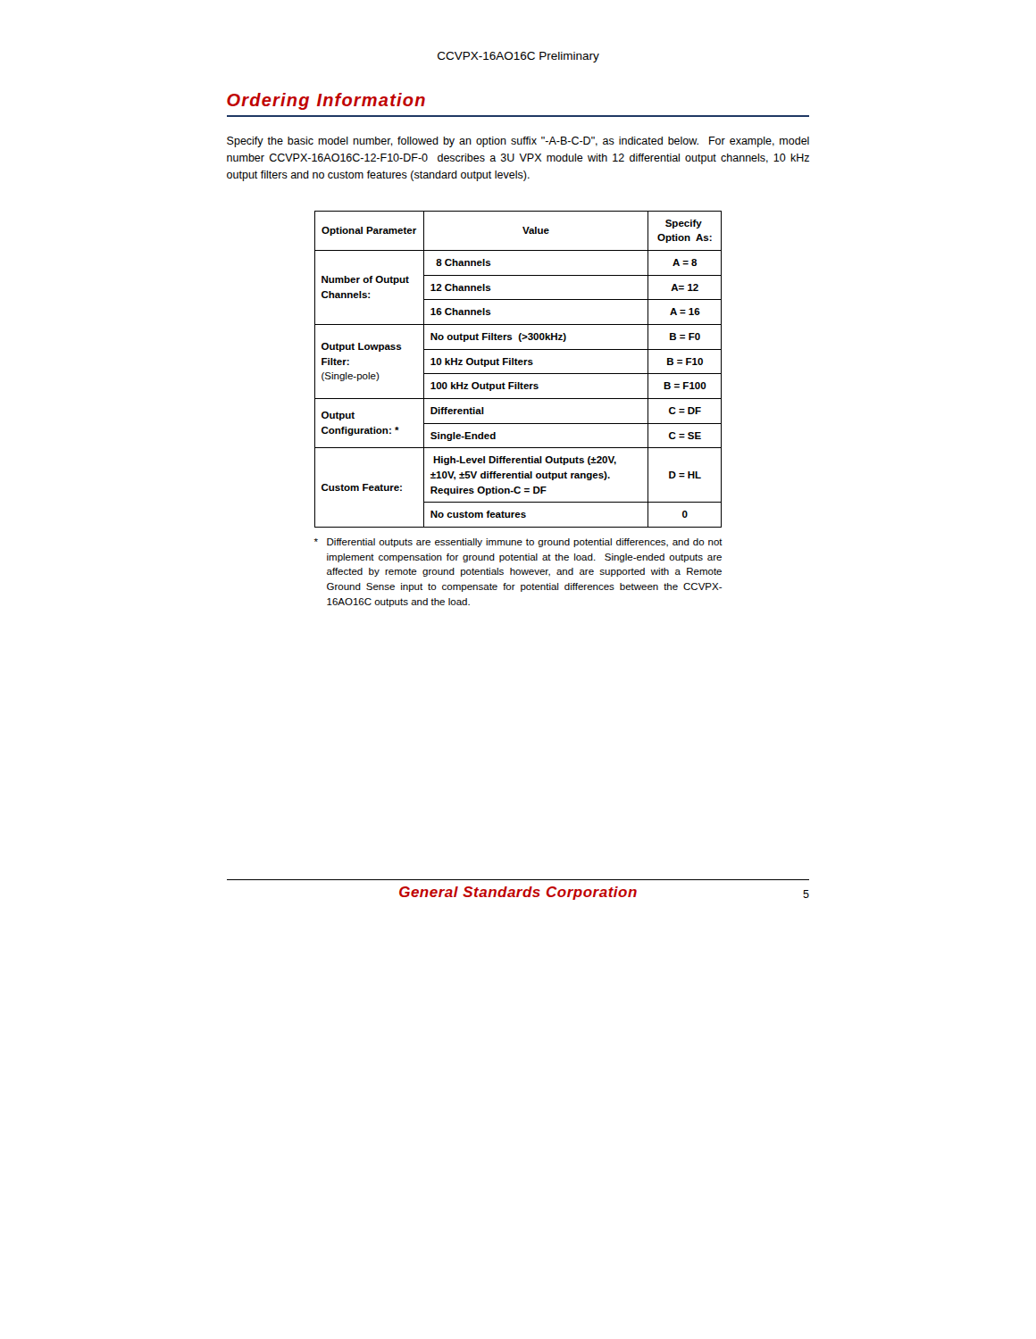CCVPX-16AO16C Preliminary
Ordering Information
Specify the basic model number, followed by an option suffix "-A-B-C-D", as indicated below. For example, model number CCVPX-16AO16C-12-F10-DF-0 describes a 3U VPX module with 12 differential output channels, 10 kHz output filters and no custom features (standard output levels).
| Optional Parameter | Value | Specify Option As: |
| --- | --- | --- |
| Number of Output Channels: | 8 Channels | A = 8 |
| 12 Channels | A= 12 |
| 16 Channels | A = 16 |
| Output Lowpass Filter: (Single-pole) | No output Filters (>300kHz) | B = F0 |
| 10 kHz Output Filters | B = F10 |
| 100 kHz Output Filters | B = F100 |
| Output Configuration: * | Differential | C = DF |
| Single-Ended | C = SE |
| Custom Feature: | High-Level Differential Outputs (±20V,±10V, ±5V differential output ranges). Requires Option-C = DF | D = HL |
| No custom features | 0 |
* Differential outputs are essentially immune to ground potential differences, and do not implement compensation for ground potential at the load. Single-ended outputs are affected by remote ground potentials however, and are supported with a Remote Ground Sense input to compensate for potential differences between the CCVPX-16AO16C outputs and the load.
General Standards Corporation5